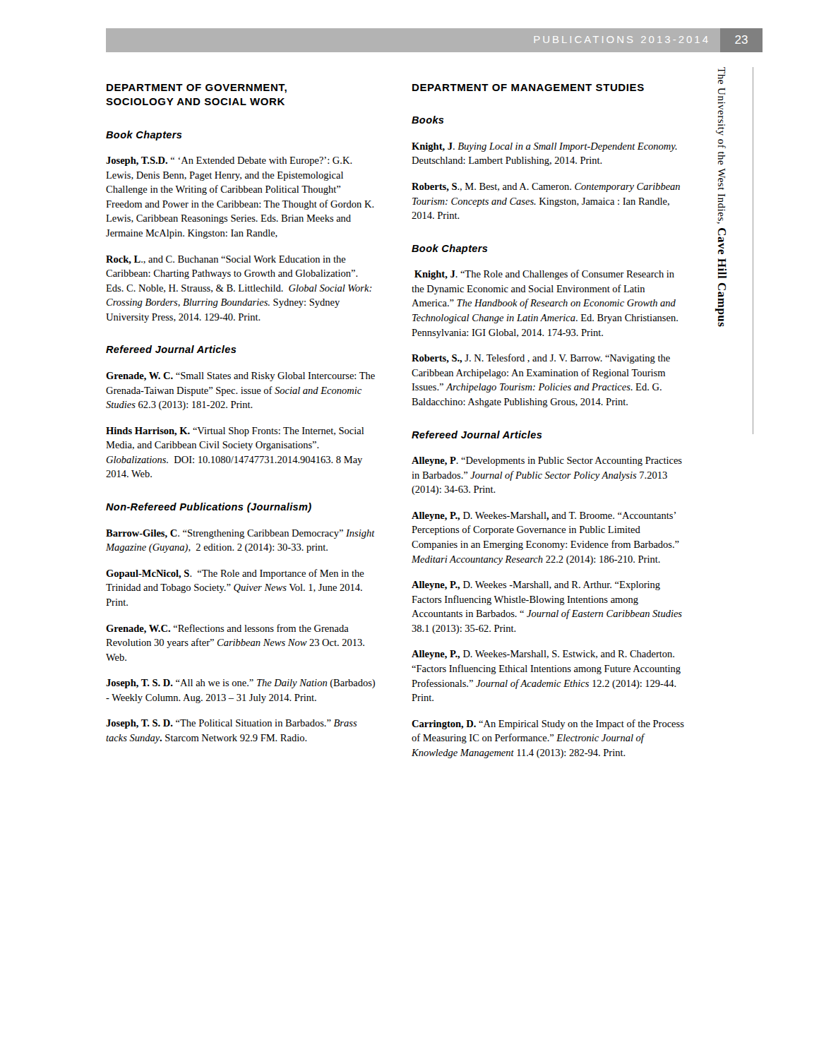PUBLICATIONS 2013-2014
23
The University of the West Indies, Cave Hill Campus
DEPARTMENT OF GOVERNMENT,
SOCIOLOGY AND SOCIAL WORK
Book Chapters
Joseph, T.S.D. “ ‘An Extended Debate with Europe?’: G.K. Lewis, Denis Benn, Paget Henry, and the Epistemological Challenge in the Writing of Caribbean Political Thought” Freedom and Power in the Caribbean: The Thought of Gordon K. Lewis, Caribbean Reasonings Series. Eds. Brian Meeks and Jermaine McAlpin. Kingston: Ian Randle,
Rock, L., and C. Buchanan “Social Work Education in the Caribbean: Charting Pathways to Growth and Globalization”. Eds. C. Noble, H. Strauss, & B. Littlechild. Global Social Work: Crossing Borders, Blurring Boundaries. Sydney: Sydney University Press, 2014. 129-40. Print.
Refereed Journal Articles
Grenade, W. C. “Small States and Risky Global Intercourse: The Grenada-Taiwan Dispute” Spec. issue of Social and Economic Studies 62.3 (2013): 181-202. Print.
Hinds Harrison, K. “Virtual Shop Fronts: The Internet, Social Media, and Caribbean Civil Society Organisations”. Globalizations. DOI: 10.1080/14747731.2014.904163. 8 May 2014. Web.
Non-Refereed Publications (Journalism)
Barrow-Giles, C. “Strengthening Caribbean Democracy” Insight Magazine (Guyana), 2 edition. 2 (2014): 30-33. print.
Gopaul-McNicol, S. “The Role and Importance of Men in the Trinidad and Tobago Society.” Quiver News Vol. 1, June 2014. Print.
Grenade, W.C. “Reflections and lessons from the Grenada Revolution 30 years after” Caribbean News Now 23 Oct. 2013. Web.
Joseph, T. S. D. “All ah we is one.” The Daily Nation (Barbados) - Weekly Column. Aug. 2013 – 31 July 2014. Print.
Joseph, T. S. D. “The Political Situation in Barbados.” Brass tacks Sunday. Starcom Network 92.9 FM. Radio.
DEPARTMENT OF MANAGEMENT STUDIES
Books
Knight, J. Buying Local in a Small Import-Dependent Economy. Deutschland: Lambert Publishing, 2014. Print.
Roberts, S., M. Best, and A. Cameron. Contemporary Caribbean Tourism: Concepts and Cases. Kingston, Jamaica : Ian Randle, 2014. Print.
Book Chapters
Knight, J. “The Role and Challenges of Consumer Research in the Dynamic Economic and Social Environment of Latin America.” The Handbook of Research on Economic Growth and Technological Change in Latin America. Ed. Bryan Christiansen. Pennsylvania: IGI Global, 2014. 174-93. Print.
Roberts, S., J. N. Telesford , and J. V. Barrow. “Navigating the Caribbean Archipelago: An Examination of Regional Tourism Issues.” Archipelago Tourism: Policies and Practices. Ed. G. Baldacchino: Ashgate Publishing Grous, 2014. Print.
Refereed Journal Articles
Alleyne, P. “Developments in Public Sector Accounting Practices in Barbados.” Journal of Public Sector Policy Analysis 7.2013 (2014): 34-63. Print.
Alleyne, P., D. Weekes-Marshall, and T. Broome. “Accountants’ Perceptions of Corporate Governance in Public Limited Companies in an Emerging Economy: Evidence from Barbados.” Meditari Accountancy Research 22.2 (2014): 186-210. Print.
Alleyne, P., D. Weekes -Marshall, and R. Arthur. “Exploring Factors Influencing Whistle-Blowing Intentions among Accountants in Barbados. “ Journal of Eastern Caribbean Studies 38.1 (2013): 35-62. Print.
Alleyne, P., D. Weekes-Marshall, S. Estwick, and R. Chaderton. “Factors Influencing Ethical Intentions among Future Accounting Professionals.” Journal of Academic Ethics 12.2 (2014): 129-44. Print.
Carrington, D. “An Empirical Study on the Impact of the Process of Measuring IC on Performance.” Electronic Journal of Knowledge Management 11.4 (2013): 282-94. Print.